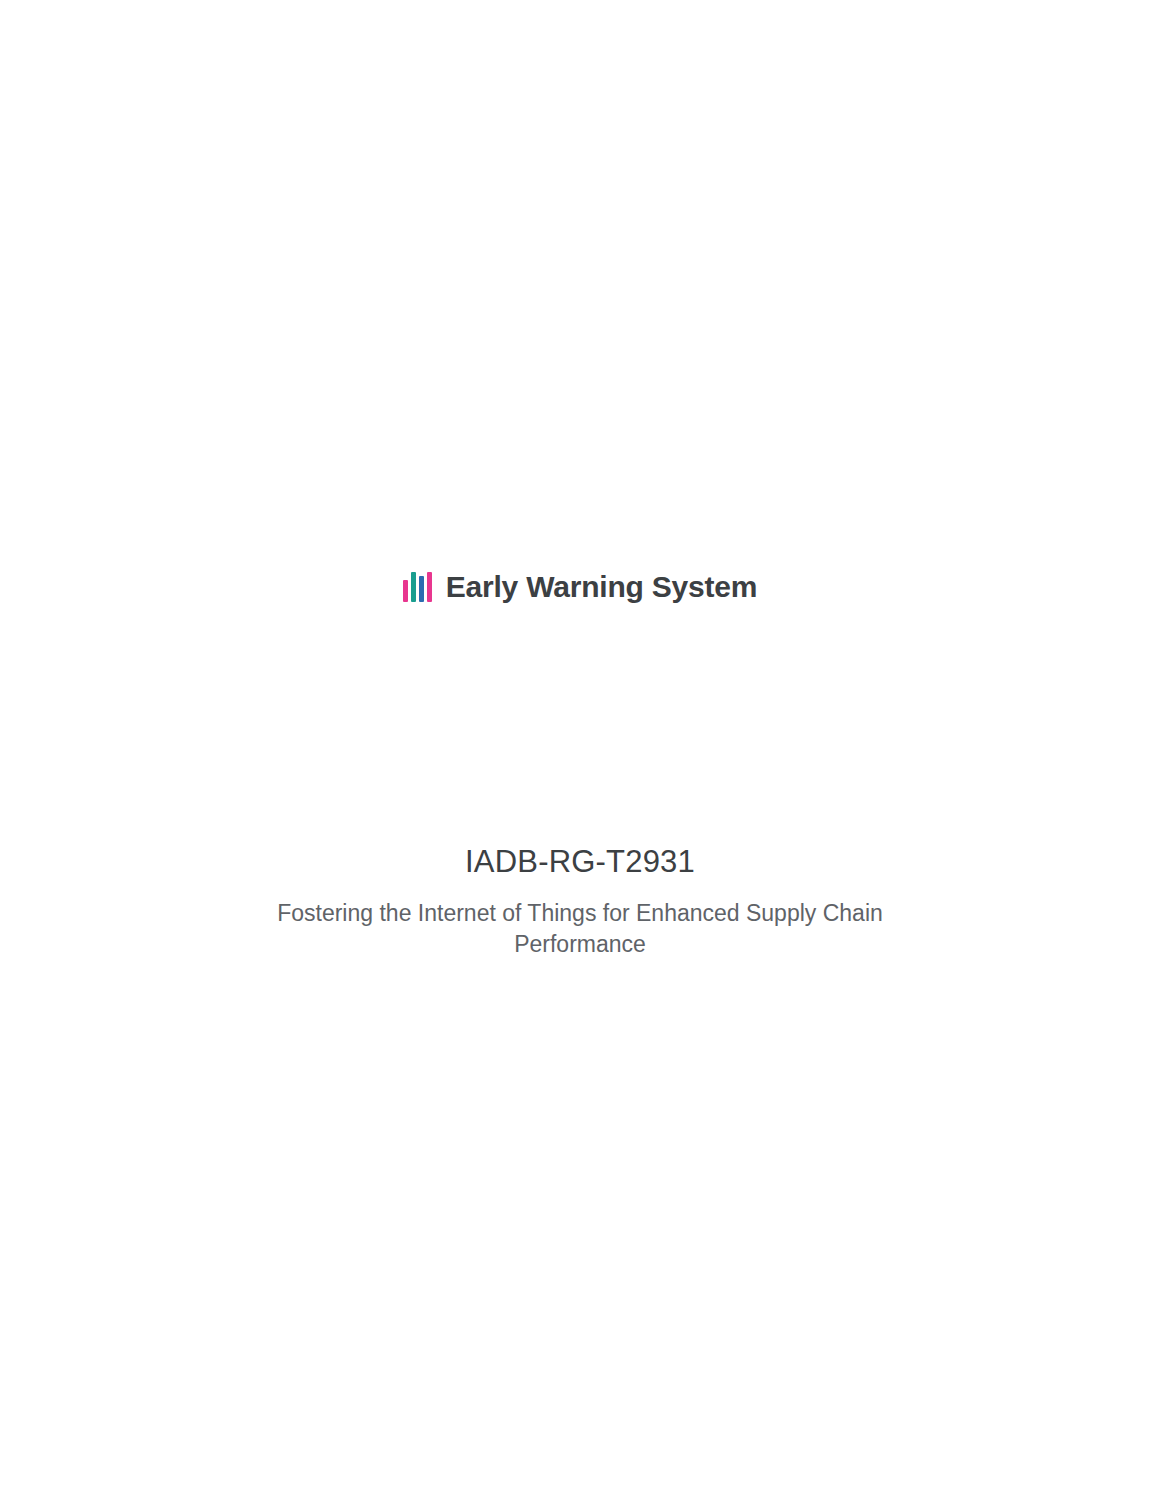Early Warning System
IADB-RG-T2931
Fostering the Internet of Things for Enhanced Supply Chain Performance